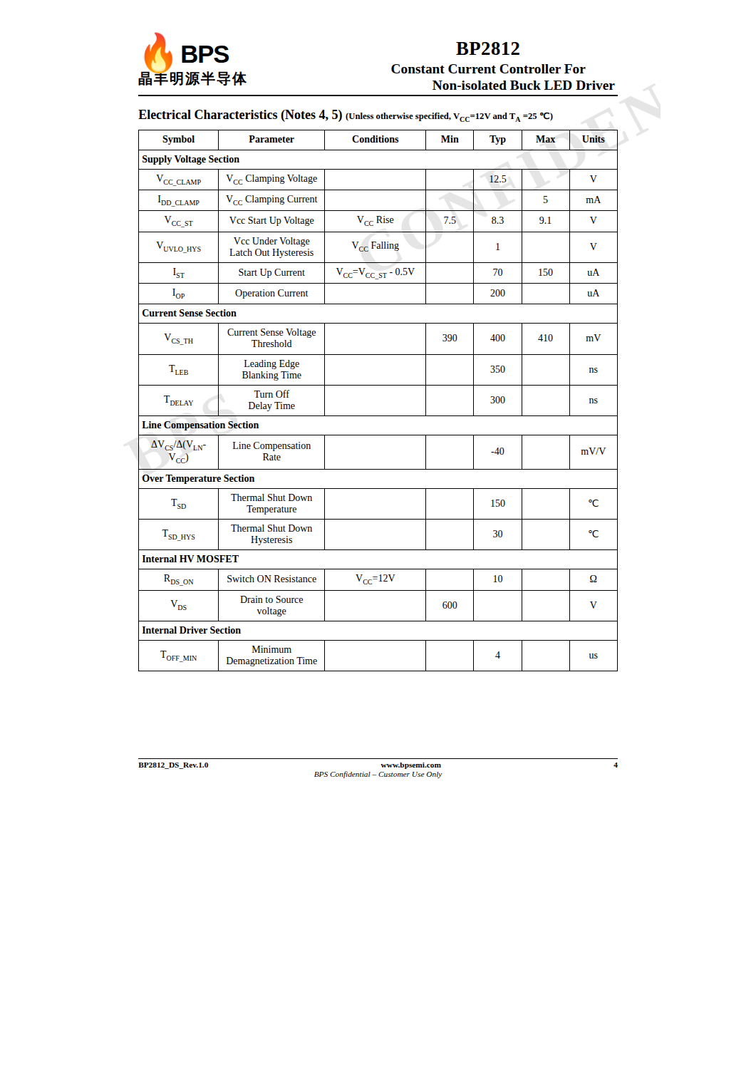CONFIDENTIAL BPS
🔥BPS
晶丰明源半导体
BP2812
Constant Current Controller For
Non-isolated Buck LED Driver
Electrical Characteristics (Notes 4, 5) (Unless otherwise specified, VCC=12V and TA =25 ℃)
| Symbol | Parameter | Conditions | Min | Typ | Max | Units |
| --- | --- | --- | --- | --- | --- | --- |
| Supply Voltage Section |
| V CC_CLAMP | V CC Clamping Voltage | | | 12.5 | | V |
| I DD_CLAMP | V CC Clamping Current | | | | 5 | mA |
| V CC_ST | Vcc Start Up Voltage | V CC Rise | 7.5 | 8.3 | 9.1 | V |
| V UVLO_HYS | Vcc Under Voltage Latch Out Hysteresis | V CC Falling | | 1 | | V |
| I ST | Start Up Current | V CC =V CC_ST - 0.5V | | 70 | 150 | uA |
| I OP | Operation Current | | | 200 | | uA |
| Current Sense Section |
| V CS_TH | Current Sense Voltage Threshold | | 390 | 400 | 410 | mV |
| T LEB | Leading Edge Blanking Time | | | 350 | | ns |
| T DELAY | Turn Off Delay Time | | | 300 | | ns |
| Line Compensation Section |
| ΔV CS /Δ(V LN -V CC ) | Line Compensation Rate | | | -40 | | mV/V |
| Over Temperature Section |
| T SD | Thermal Shut Down Temperature | | | 150 | | ℃ |
| T SD_HYS | Thermal Shut Down Hysteresis | | | 30 | | ℃ |
| Internal HV MOSFET |
| R DS_ON | Switch ON Resistance | V CC =12V | | 10 | | Ω |
| V DS | Drain to Source voltage | | 600 | | | V |
| Internal Driver Section |
| T OFF_MIN | Minimum Demagnetization Time | | | 4 | | us |
BP2812_DS_Rev.1.0
www.bpsemi.com
4
BPS Confidential – Customer Use Only